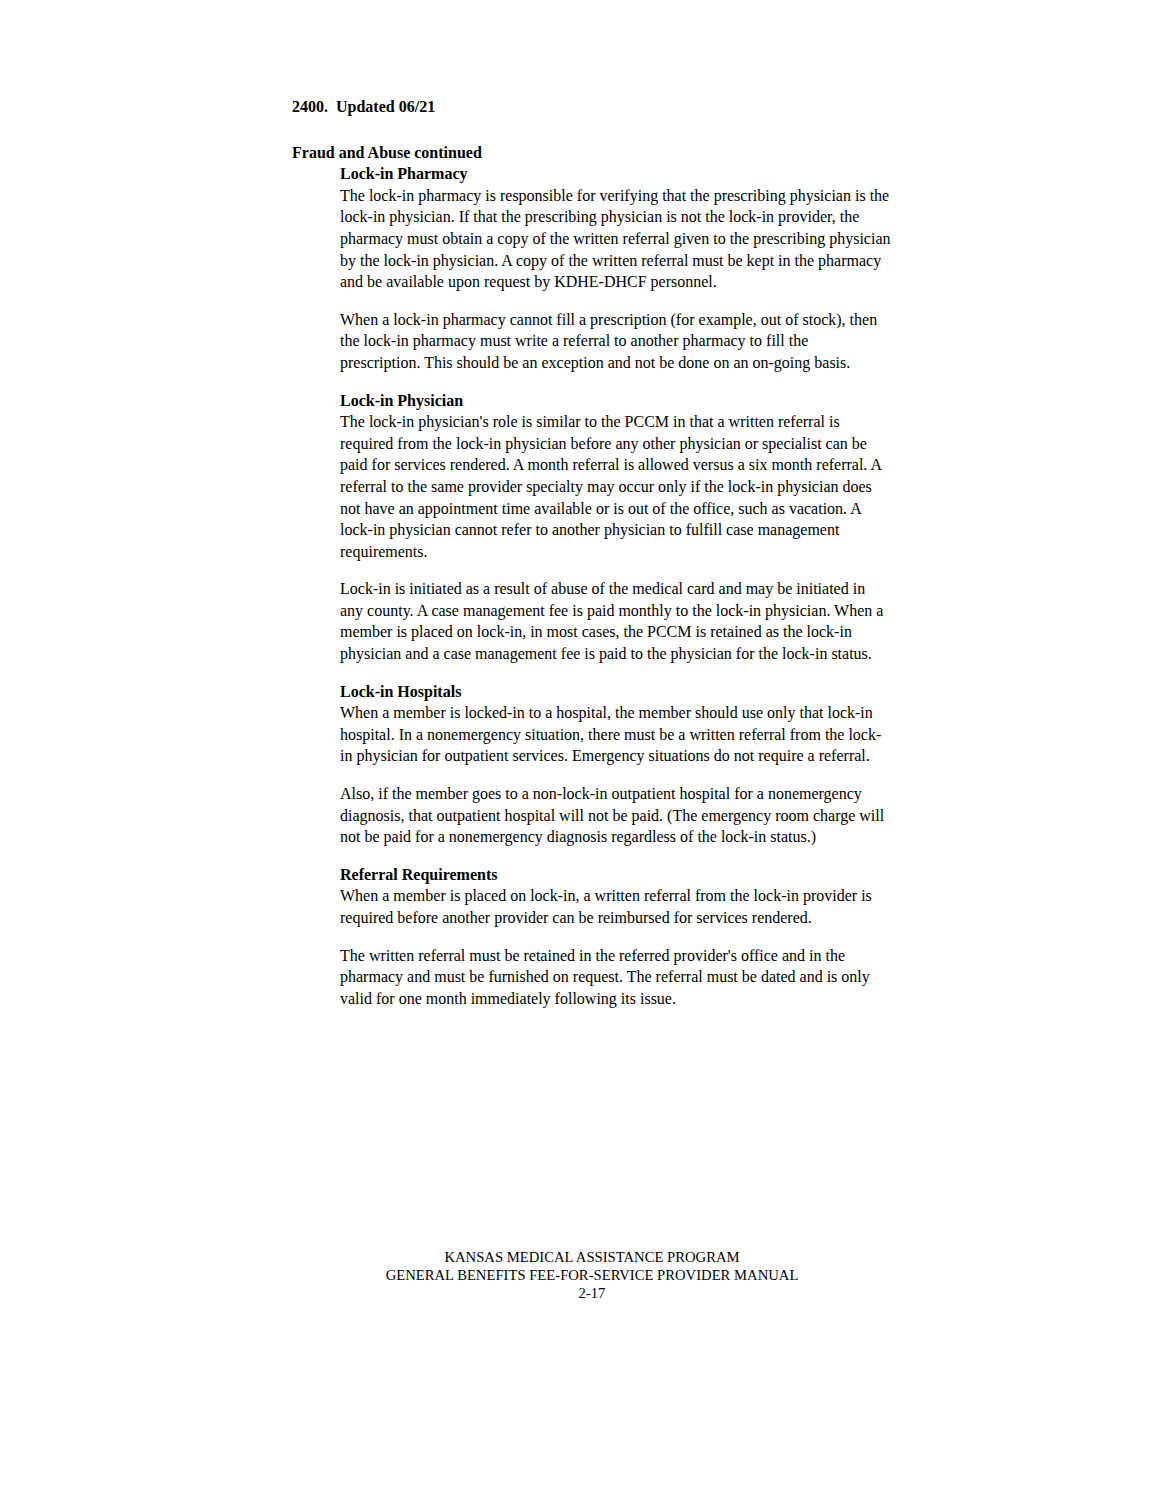2400. Updated 06/21
Fraud and Abuse continued
Lock-in Pharmacy
The lock-in pharmacy is responsible for verifying that the prescribing physician is the lock-in physician. If that the prescribing physician is not the lock-in provider, the pharmacy must obtain a copy of the written referral given to the prescribing physician by the lock-in physician. A copy of the written referral must be kept in the pharmacy and be available upon request by KDHE-DHCF personnel.
When a lock-in pharmacy cannot fill a prescription (for example, out of stock), then the lock-in pharmacy must write a referral to another pharmacy to fill the prescription. This should be an exception and not be done on an on-going basis.
Lock-in Physician
The lock-in physician's role is similar to the PCCM in that a written referral is required from the lock-in physician before any other physician or specialist can be paid for services rendered. A month referral is allowed versus a six month referral. A referral to the same provider specialty may occur only if the lock-in physician does not have an appointment time available or is out of the office, such as vacation. A lock-in physician cannot refer to another physician to fulfill case management requirements.
Lock-in is initiated as a result of abuse of the medical card and may be initiated in any county. A case management fee is paid monthly to the lock-in physician. When a member is placed on lock-in, in most cases, the PCCM is retained as the lock-in physician and a case management fee is paid to the physician for the lock-in status.
Lock-in Hospitals
When a member is locked-in to a hospital, the member should use only that lock-in hospital. In a nonemergency situation, there must be a written referral from the lock-in physician for outpatient services. Emergency situations do not require a referral.
Also, if the member goes to a non-lock-in outpatient hospital for a nonemergency diagnosis, that outpatient hospital will not be paid. (The emergency room charge will not be paid for a nonemergency diagnosis regardless of the lock-in status.)
Referral Requirements
When a member is placed on lock-in, a written referral from the lock-in provider is required before another provider can be reimbursed for services rendered.
The written referral must be retained in the referred provider's office and in the pharmacy and must be furnished on request. The referral must be dated and is only valid for one month immediately following its issue.
KANSAS MEDICAL ASSISTANCE PROGRAM GENERAL BENEFITS FEE-FOR-SERVICE PROVIDER MANUAL 2-17